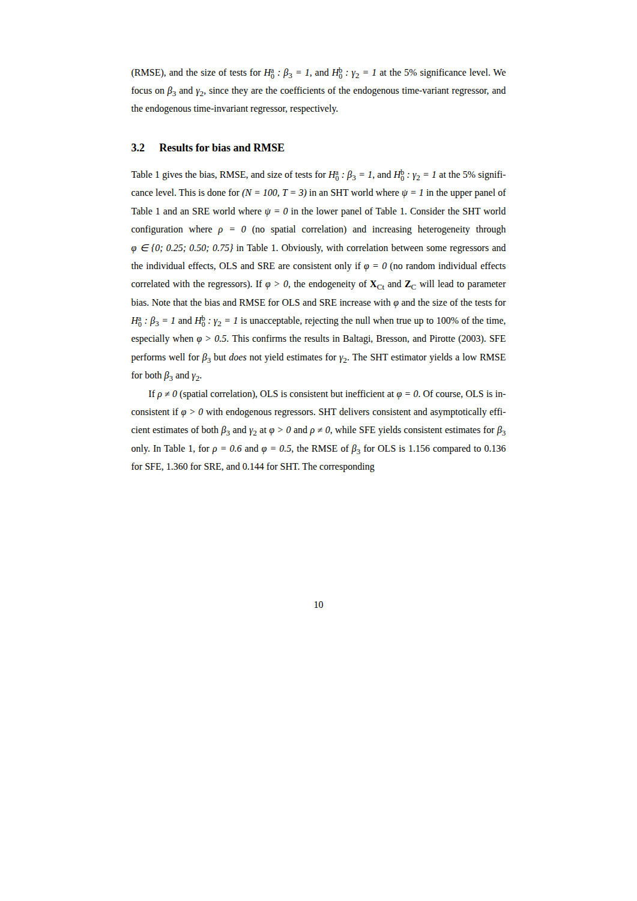(RMSE), and the size of tests for Ha 0 : β3 = 1, and Hb 0 : γ2 = 1 at the 5% significance level. We focus on β3 and γ2, since they are the coefficients of the endogenous time-variant regressor, and the endogenous time-invariant regressor, respectively.
3.2 Results for bias and RMSE
Table 1 gives the bias, RMSE, and size of tests for Ha 0 : β3 = 1, and Hb 0 : γ2 = 1 at the 5% significance level. This is done for (N = 100, T = 3) in an SHT world where ψ = 1 in the upper panel of Table 1 and an SRE world where ψ = 0 in the lower panel of Table 1. Consider the SHT world configuration where ρ = 0 (no spatial correlation) and increasing heterogeneity through φ ∈ {0; 0.25; 0.50; 0.75} in Table 1. Obviously, with correlation between some regressors and the individual effects, OLS and SRE are consistent only if φ = 0 (no random individual effects correlated with the regressors). If φ > 0, the endogeneity of XCt and ZC will lead to parameter bias. Note that the bias and RMSE for OLS and SRE increase with φ and the size of the tests for Ha 0 : β3 = 1 and Hb 0 : γ2 = 1 is unacceptable, rejecting the null when true up to 100% of the time, especially when φ > 0.5. This confirms the results in Baltagi, Bresson, and Pirotte (2003). SFE performs well for β3 but does not yield estimates for γ2. The SHT estimator yields a low RMSE for both β3 and γ2.
If ρ ≠ 0 (spatial correlation), OLS is consistent but inefficient at φ = 0. Of course, OLS is inconsistent if φ > 0 with endogenous regressors. SHT delivers consistent and asymptotically efficient estimates of both β3 and γ2 at φ > 0 and ρ ≠ 0, while SFE yields consistent estimates for β3 only. In Table 1, for ρ = 0.6 and φ = 0.5, the RMSE of β3 for OLS is 1.156 compared to 0.136 for SFE, 1.360 for SRE, and 0.144 for SHT. The corresponding
10